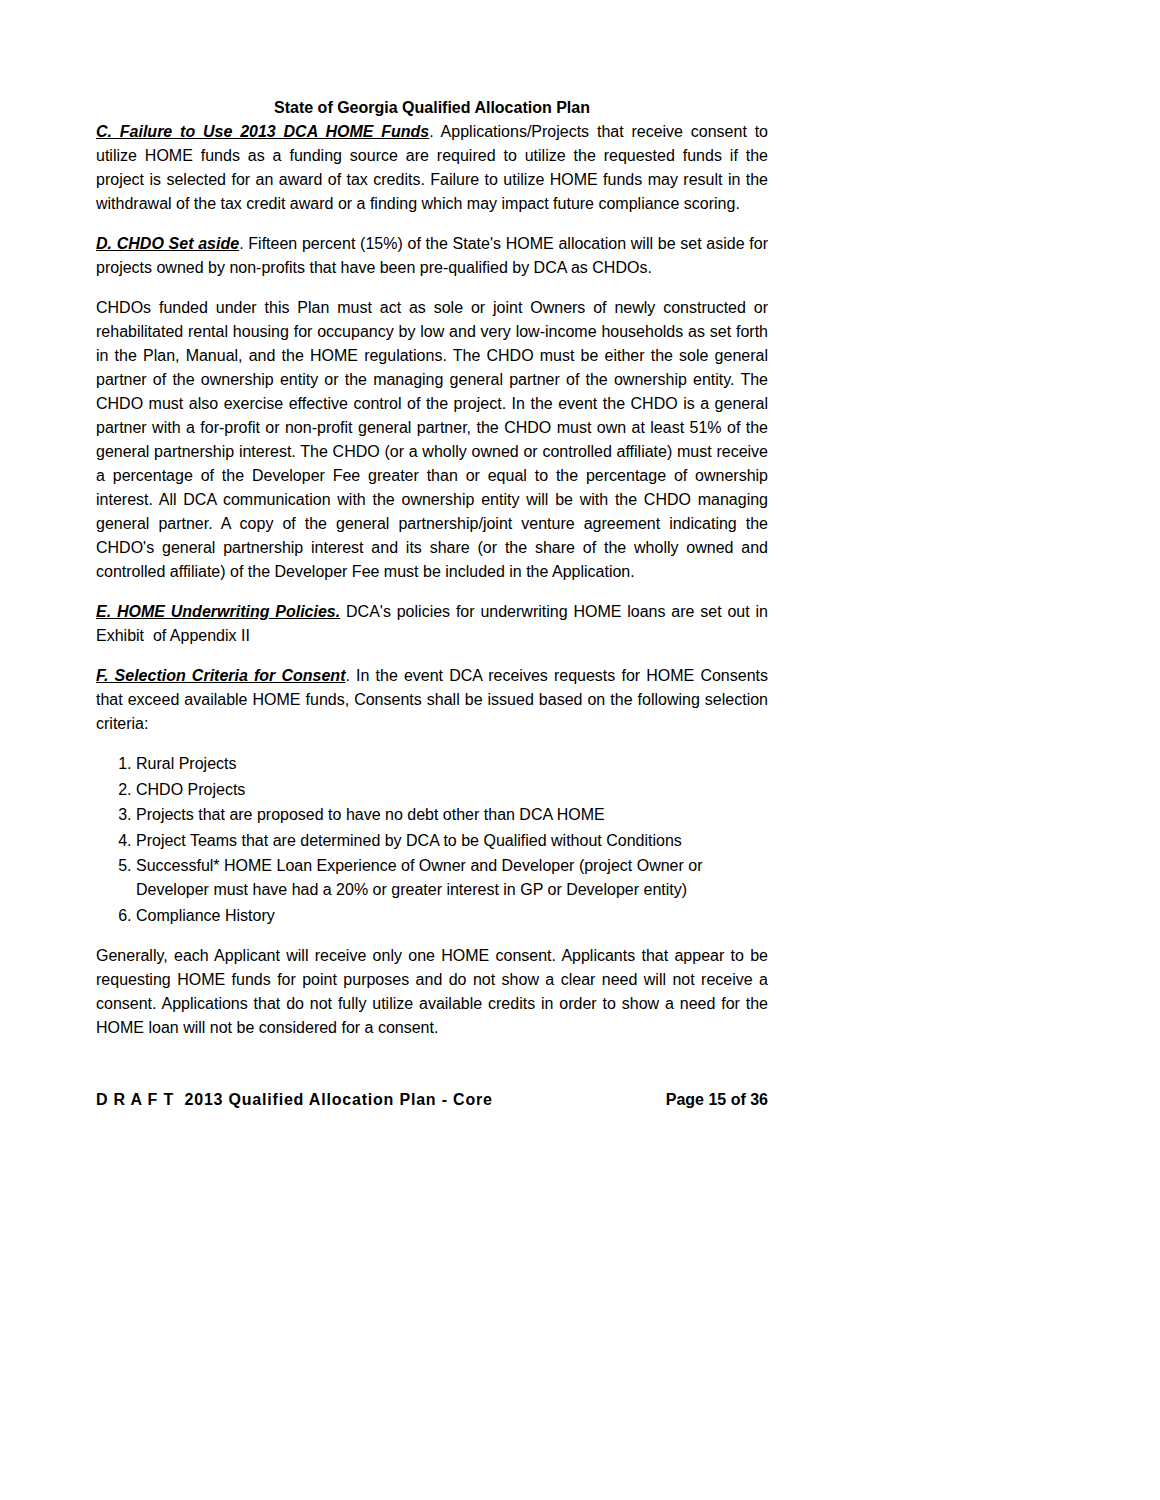State of Georgia Qualified Allocation Plan
C. Failure to Use 2013 DCA HOME Funds. Applications/Projects that receive consent to utilize HOME funds as a funding source are required to utilize the requested funds if the project is selected for an award of tax credits. Failure to utilize HOME funds may result in the withdrawal of the tax credit award or a finding which may impact future compliance scoring.
D. CHDO Set aside. Fifteen percent (15%) of the State's HOME allocation will be set aside for projects owned by non-profits that have been pre-qualified by DCA as CHDOs.
CHDOs funded under this Plan must act as sole or joint Owners of newly constructed or rehabilitated rental housing for occupancy by low and very low-income households as set forth in the Plan, Manual, and the HOME regulations. The CHDO must be either the sole general partner of the ownership entity or the managing general partner of the ownership entity. The CHDO must also exercise effective control of the project. In the event the CHDO is a general partner with a for-profit or non-profit general partner, the CHDO must own at least 51% of the general partnership interest. The CHDO (or a wholly owned or controlled affiliate) must receive a percentage of the Developer Fee greater than or equal to the percentage of ownership interest. All DCA communication with the ownership entity will be with the CHDO managing general partner. A copy of the general partnership/joint venture agreement indicating the CHDO's general partnership interest and its share (or the share of the wholly owned and controlled affiliate) of the Developer Fee must be included in the Application.
E. HOME Underwriting Policies. DCA's policies for underwriting HOME loans are set out in Exhibit of Appendix II
F. Selection Criteria for Consent. In the event DCA receives requests for HOME Consents that exceed available HOME funds, Consents shall be issued based on the following selection criteria:
Rural Projects
CHDO Projects
Projects that are proposed to have no debt other than DCA HOME
Project Teams that are determined by DCA to be Qualified without Conditions
Successful* HOME Loan Experience of Owner and Developer (project Owner or Developer must have had a 20% or greater interest in GP or Developer entity)
Compliance History
Generally, each Applicant will receive only one HOME consent. Applicants that appear to be requesting HOME funds for point purposes and do not show a clear need will not receive a consent. Applications that do not fully utilize available credits in order to show a need for the HOME loan will not be considered for a consent.
D R A F T 2013 Qualified Allocation Plan - Core Page 15 of 36